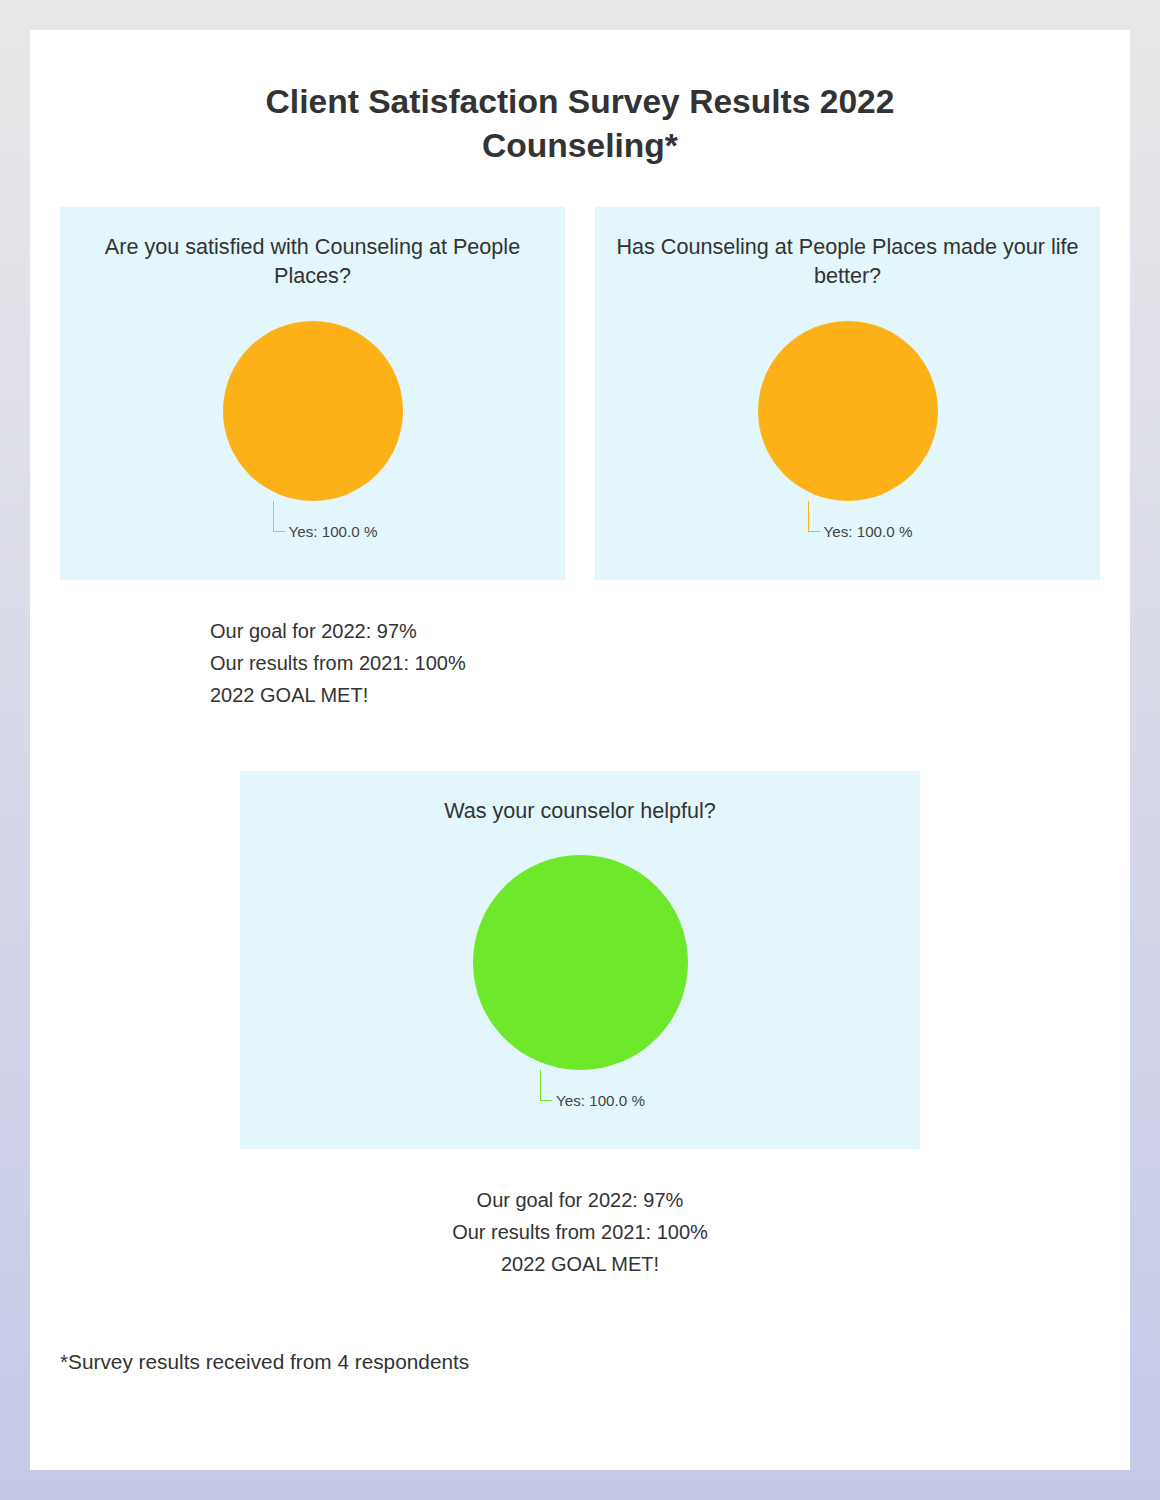Client Satisfaction Survey Results 2022
Counseling*
Are you satisfied with Counseling at People Places?
Yes: 100.0 %
Has Counseling at People Places made your life better?
Yes: 100.0 %
Our goal for 2022: 97%
Our results from 2021: 100%
2022 GOAL MET!
Was your counselor helpful?
Yes: 100.0 %
Our goal for 2022: 97%
Our results from 2021: 100%
2022 GOAL MET!
*Survey results received from 4 respondents